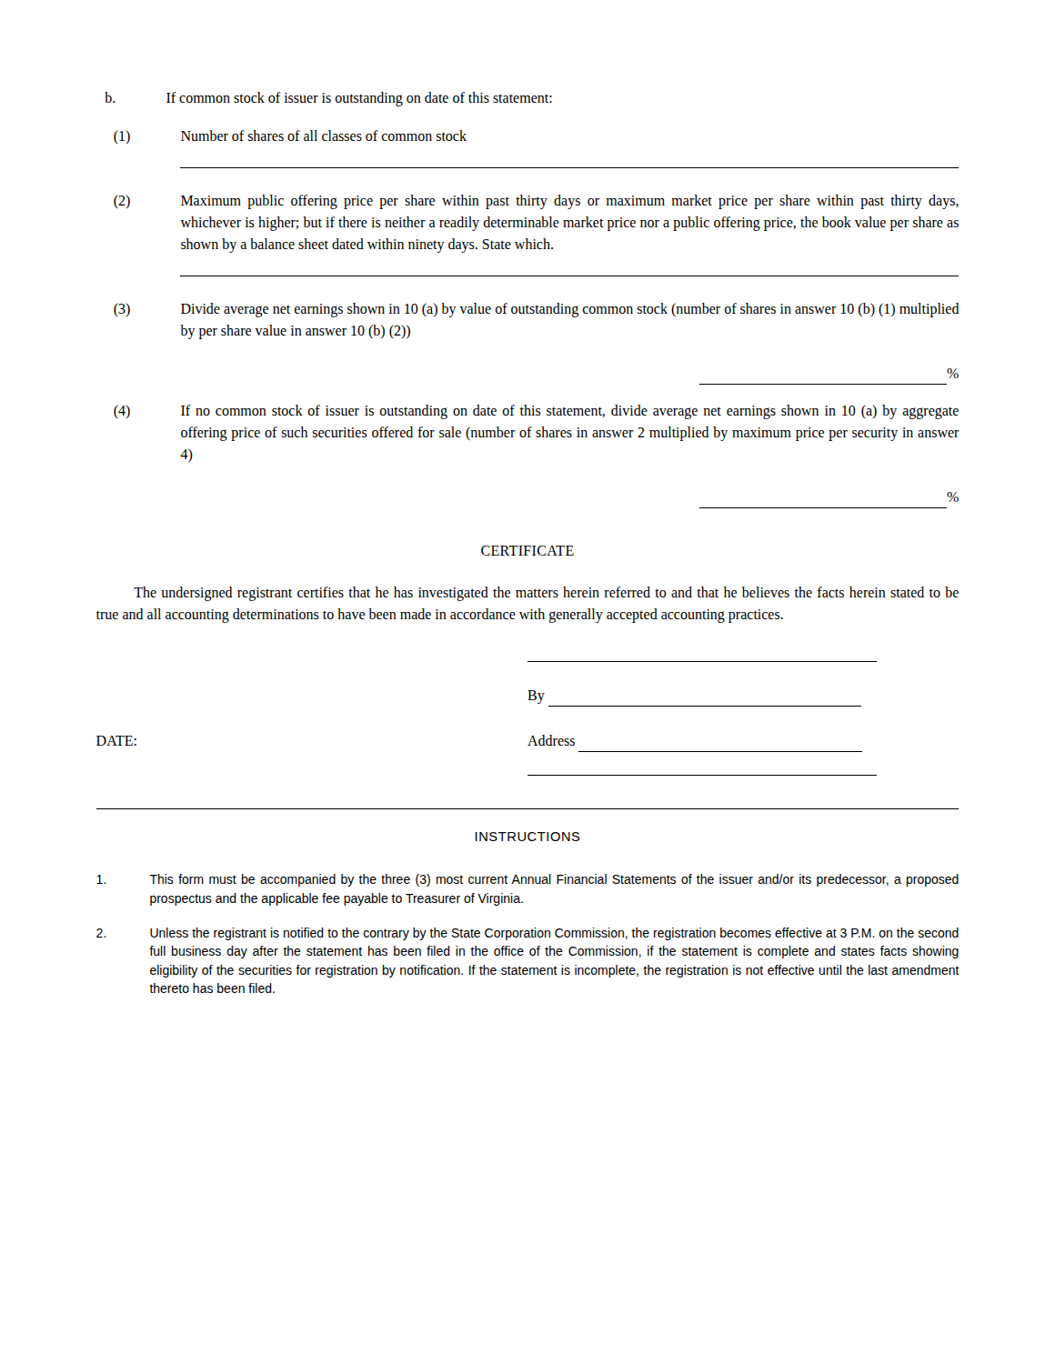b.
If common stock of issuer is outstanding on date of this statement:
(1)
Number of shares of all classes of common stock
(2)
Maximum public offering price per share within past thirty days or maximum market price per share within past thirty days, whichever is higher; but if there is neither a readily determinable market price nor a public offering price, the book value per share as shown by a balance sheet dated within ninety days. State which.
(3)
Divide average net earnings shown in 10 (a) by value of outstanding common stock (number of shares in answer 10 (b) (1) multiplied by per share value in answer 10 (b) (2))
%
(4)
If no common stock of issuer is outstanding on date of this statement, divide average net earnings shown in 10 (a) by aggregate offering price of such securities offered for sale (number of shares in answer 2 multiplied by maximum price per security in answer 4)
%
CERTIFICATE
The undersigned registrant certifies that he has investigated the matters herein referred to and that he believes the facts herein stated to be true and all accounting determinations to have been made in accordance with generally accepted accounting practices.
By
DATE:
Address
INSTRUCTIONS
1.
This form must be accompanied by the three (3) most current Annual Financial Statements of the issuer and/or its predecessor, a proposed prospectus and the applicable fee payable to Treasurer of Virginia.
2.
Unless the registrant is notified to the contrary by the State Corporation Commission, the registration becomes effective at 3 P.M. on the second full business day after the statement has been filed in the office of the Commission, if the statement is complete and states facts showing eligibility of the securities for registration by notification. If the statement is incomplete, the registration is not effective until the last amendment thereto has been filed.